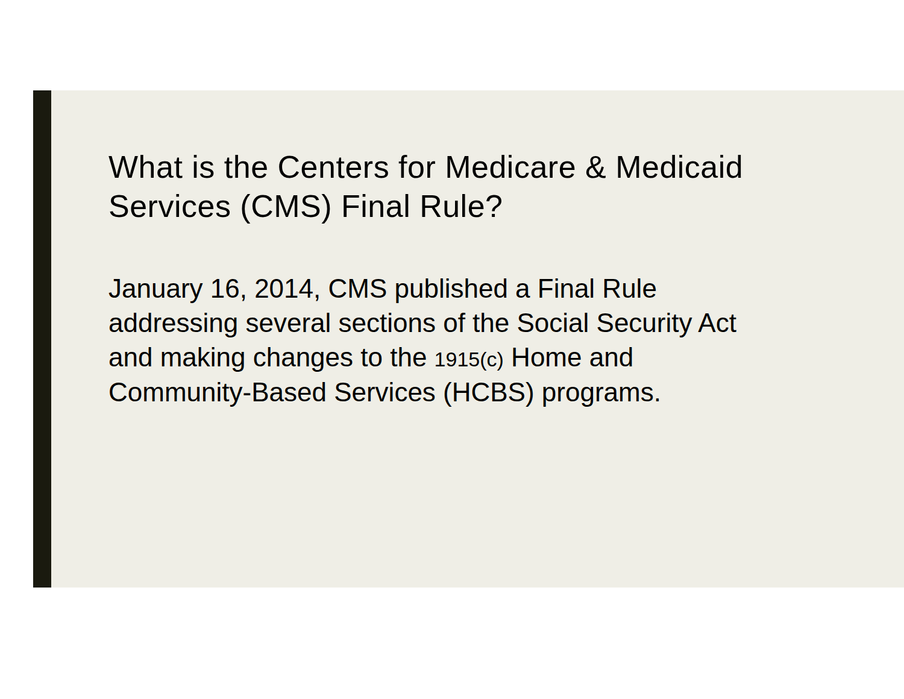What is the Centers for Medicare & Medicaid Services (CMS) Final Rule?
January 16, 2014, CMS published a Final Rule addressing several sections of the Social Security Act and making changes to the 1915(c) Home and Community-Based Services (HCBS) programs.